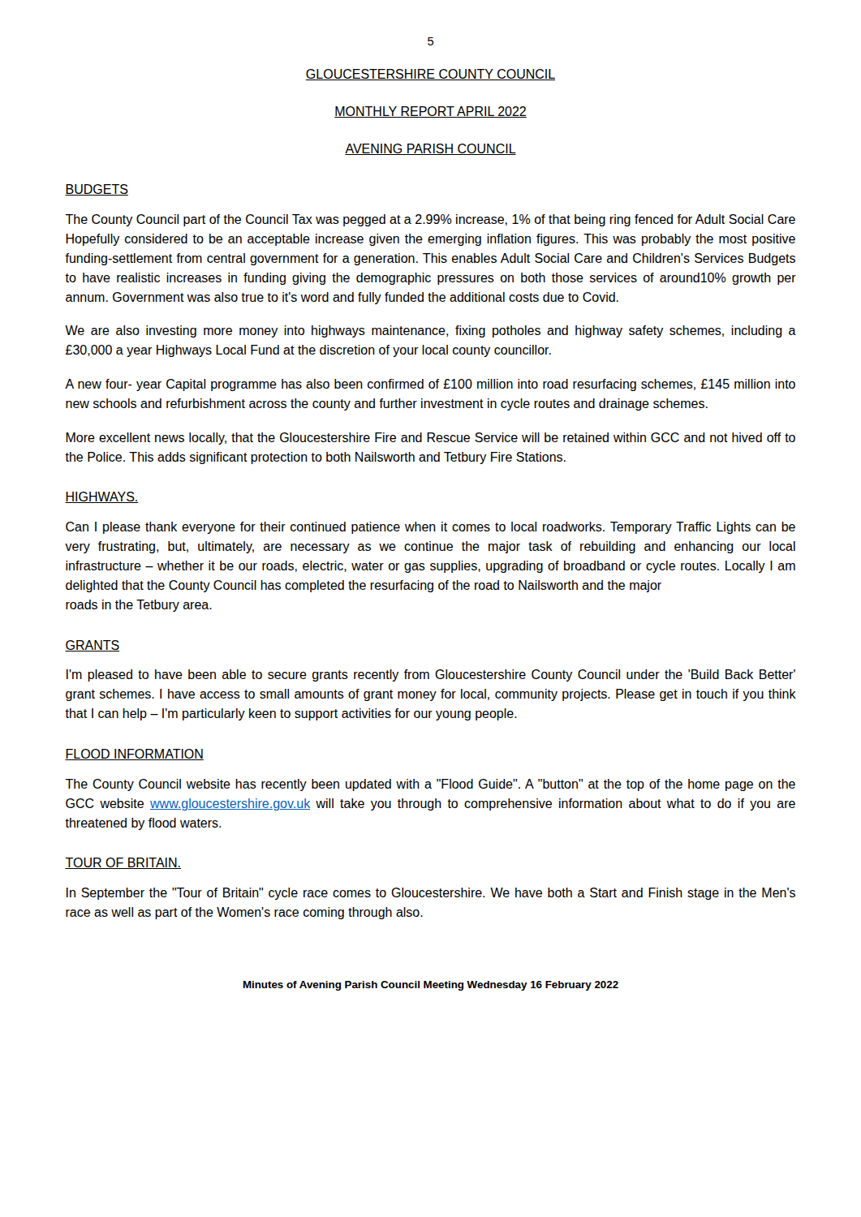5
GLOUCESTERSHIRE COUNTY COUNCIL
MONTHLY REPORT APRIL 2022
AVENING PARISH COUNCIL
BUDGETS
The County Council part of the Council Tax was pegged at a 2.99% increase, 1% of that being ring fenced for Adult Social Care Hopefully considered to be an acceptable increase given the emerging inflation figures. This was probably the most positive funding-settlement from central government for a generation. This enables Adult Social Care and Children's Services Budgets to have realistic increases in funding giving the demographic pressures on both those services of around10% growth per annum. Government was also true to it's word and fully funded the additional costs due to Covid.
We are also investing more money into highways maintenance, fixing potholes and highway safety schemes, including a £30,000 a year Highways Local Fund at the discretion of your local county councillor.
A new four- year Capital programme has also been confirmed of £100 million into road resurfacing schemes, £145 million into new schools and refurbishment across the county and further investment in cycle routes and drainage schemes.
More excellent news locally, that the Gloucestershire Fire and Rescue Service will be retained within GCC and not hived off to the Police. This adds significant protection to both Nailsworth and Tetbury Fire Stations.
HIGHWAYS.
Can I please thank everyone for their continued patience when it comes to local roadworks. Temporary Traffic Lights can be very frustrating, but, ultimately, are necessary as we continue the major task of rebuilding and enhancing our local infrastructure – whether it be our roads, electric, water or gas supplies, upgrading of broadband or cycle routes. Locally I am delighted that the County Council has completed the resurfacing of the road to Nailsworth and the major
roads in the Tetbury area.
GRANTS
I'm pleased to have been able to secure grants recently from Gloucestershire County Council under the 'Build Back Better' grant schemes. I have access to small amounts of grant money for local, community projects. Please get in touch if you think that I can help – I'm particularly keen to support activities for our young people.
FLOOD INFORMATION
The County Council website has recently been updated with a "Flood Guide". A "button" at the top of the home page on the GCC website www.gloucestershire.gov.uk will take you through to comprehensive information about what to do if you are threatened by flood waters.
TOUR OF BRITAIN.
In September the "Tour of Britain" cycle race comes to Gloucestershire. We have both a Start and Finish stage in the Men's race as well as part of the Women's race coming through also.
Minutes of Avening Parish Council Meeting Wednesday 16 February 2022